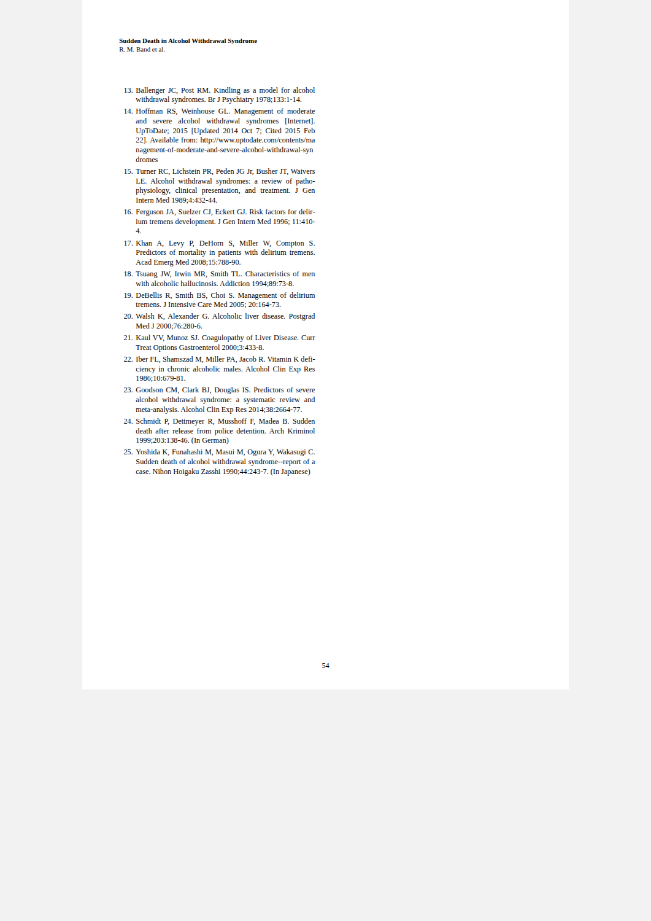Sudden Death in Alcohol Withdrawal Syndrome
R. M. Band et al.
Ballenger JC, Post RM. Kindling as a model for alcohol withdrawal syndromes. Br J Psychiatry 1978;133:1-14.
Hoffman RS, Weinhouse GL. Management of moderate and severe alcohol withdrawal syndromes [Internet]. UpToDate; 2015 [Updated 2014 Oct 7; Cited 2015 Feb 22]. Available from: http://www.uptodate.com/contents/management-of-moderate-and-severe-alcohol-withdrawal-syndromes
Turner RC, Lichstein PR, Peden JG Jr, Busher JT, Waivers LE. Alcohol withdrawal syndromes: a review of pathophysiology, clinical presentation, and treatment. J Gen Intern Med 1989;4:432-44.
Ferguson JA, Suelzer CJ, Eckert GJ. Risk factors for delirium tremens development. J Gen Intern Med 1996; 11:410-4.
Khan A, Levy P, DeHorn S, Miller W, Compton S. Predictors of mortality in patients with delirium tremens. Acad Emerg Med 2008;15:788-90.
Tsuang JW, Irwin MR, Smith TL. Characteristics of men with alcoholic hallucinosis. Addiction 1994;89:73-8.
DeBellis R, Smith BS, Choi S. Management of delirium tremens. J Intensive Care Med 2005; 20:164-73.
Walsh K, Alexander G. Alcoholic liver disease. Postgrad Med J 2000;76:280-6.
Kaul VV, Munoz SJ. Coagulopathy of Liver Disease. Curr Treat Options Gastroenterol 2000;3:433-8.
Iber FL, Shamszad M, Miller PA, Jacob R. Vitamin K deficiency in chronic alcoholic males. Alcohol Clin Exp Res 1986;10:679-81.
Goodson CM, Clark BJ, Douglas IS. Predictors of severe alcohol withdrawal syndrome: a systematic review and meta-analysis. Alcohol Clin Exp Res 2014;38:2664-77.
Schmidt P, Dettmeyer R, Musshoff F, Madea B. Sudden death after release from police detention. Arch Kriminol 1999;203:138-46. (In German)
Yoshida K, Funahashi M, Masui M, Ogura Y, Wakasugi C. Sudden death of alcohol withdrawal syndrome--report of a case. Nihon Hoigaku Zasshi 1990;44:243-7. (In Japanese)
54